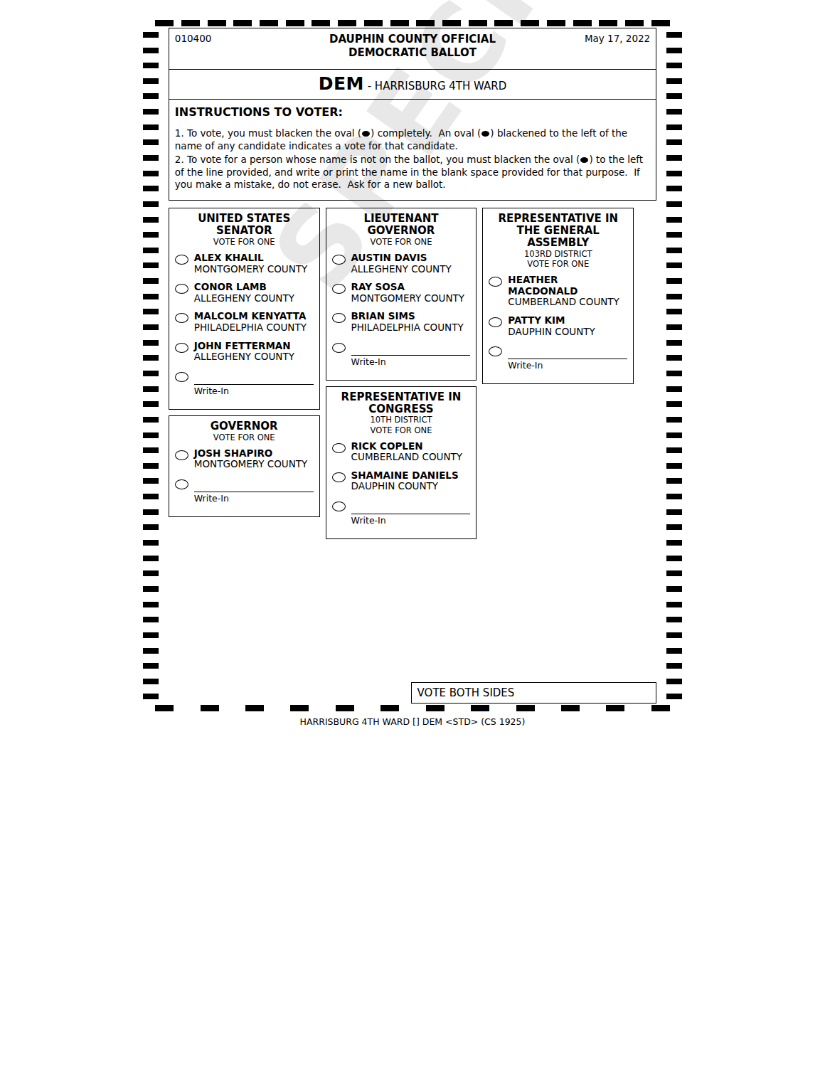SPECIMEN
010400
DAUPHIN COUNTY OFFICIAL
DEMOCRATIC BALLOT
May 17, 2022
DEM - HARRISBURG 4TH WARD
INSTRUCTIONS TO VOTER:
1. To vote, you must blacken the oval ( ) completely. An oval ( ) blackened to the left of the name of any candidate indicates a vote for that candidate.
2. To vote for a person whose name is not on the ballot, you must blacken the oval ( ) to the left of the line provided, and write or print the name in the blank space provided for that purpose. If you make a mistake, do not erase. Ask for a new ballot.
United States Senator
Vote for One
Alex Khalil
Montgomery County
Conor Lamb
Allegheny County
Malcolm Kenyatta
Philadelphia County
John Fetterman
Allegheny County
Write-In
Governor
Vote for One
Josh Shapiro
Montgomery County
Write-In
Lieutenant Governor
Vote for One
Austin Davis
Allegheny County
Ray Sosa
Montgomery County
Brian Sims
Philadelphia County
Write-In
Representative in Congress
10th District
Vote for One
Rick Coplen
Cumberland County
Shamaine Daniels
Dauphin County
Write-In
Representative in the General Assembly
103rd District
Vote for One
Heather MacDonald
Cumberland County
Patty Kim
Dauphin County
Write-In
VOTE BOTH SIDES
HARRISBURG 4TH WARD [] DEM <STD> (CS 1925)